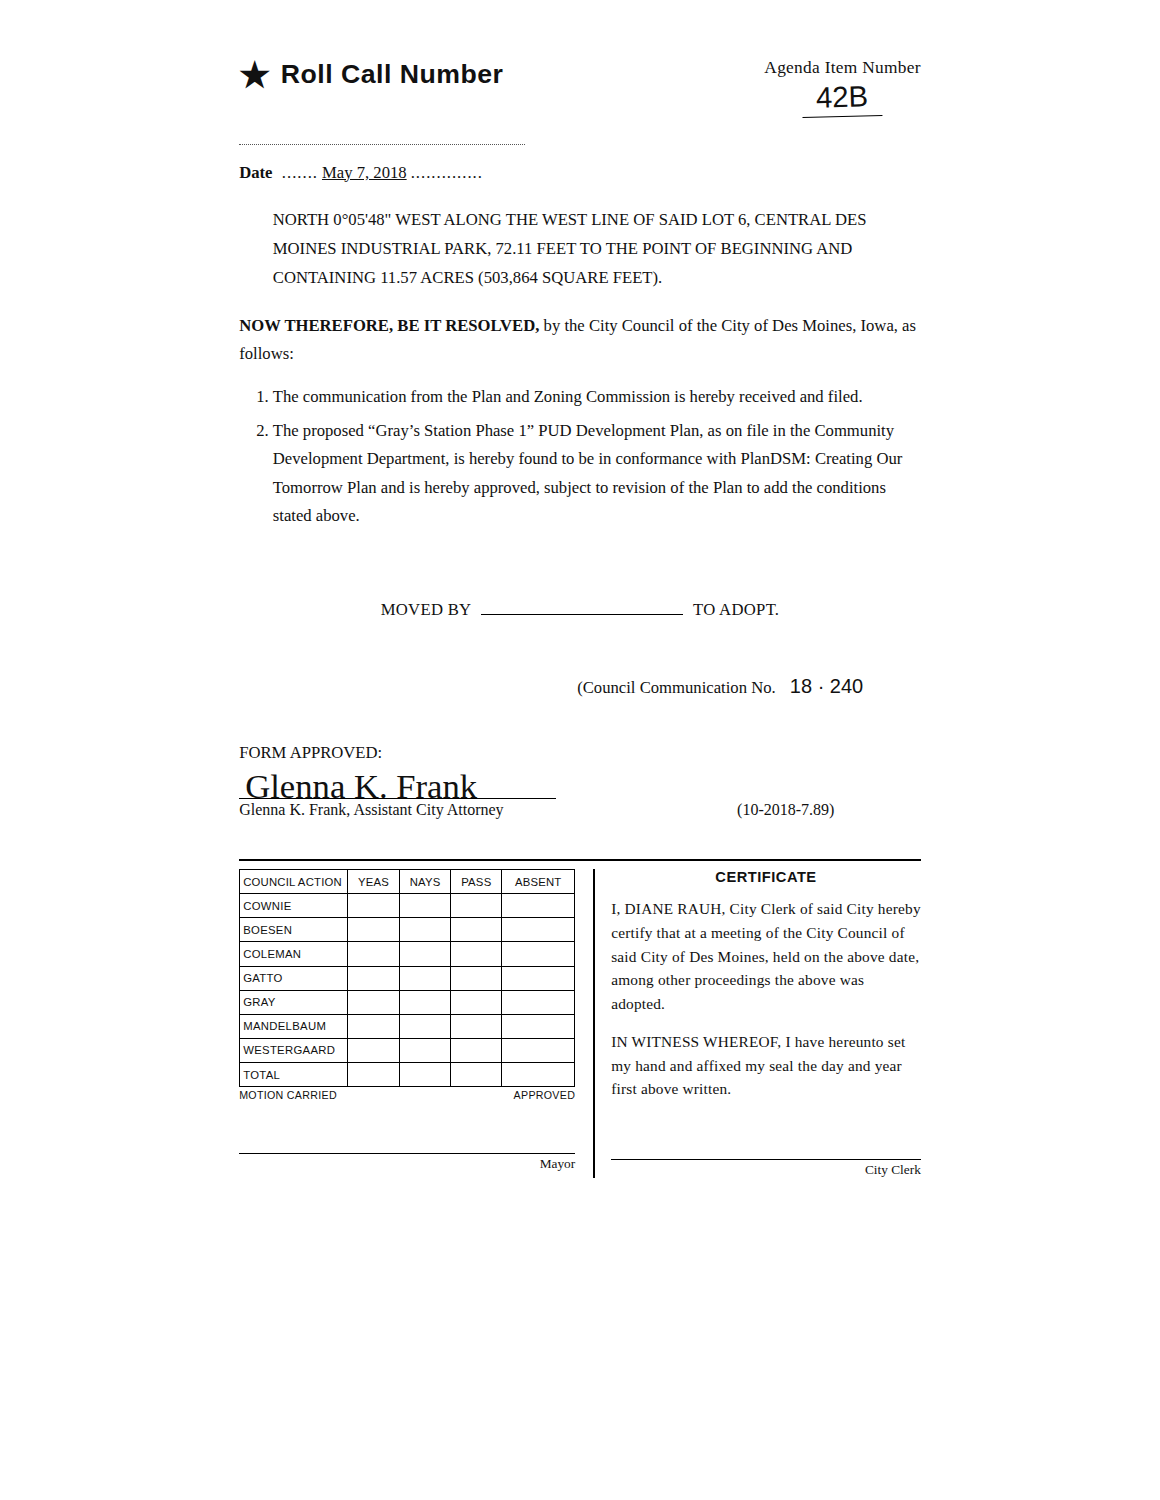★ Roll Call Number
Agenda Item Number
42B
Date ....... May 7, 2018..............
NORTH 0°05'48" WEST ALONG THE WEST LINE OF SAID LOT 6, CENTRAL DES MOINES INDUSTRIAL PARK, 72.11 FEET TO THE POINT OF BEGINNING AND CONTAINING 11.57 ACRES (503,864 SQUARE FEET).
NOW THEREFORE, BE IT RESOLVED, by the City Council of the City of Des Moines, Iowa, as follows:
The communication from the Plan and Zoning Commission is hereby received and filed.
The proposed “Gray’s Station Phase 1” PUD Development Plan, as on file in the Community Development Department, is hereby found to be in conformance with PlanDSM: Creating Our Tomorrow Plan and is hereby approved, subject to revision of the Plan to add the conditions stated above.
MOVED BY TO ADOPT.
(Council Communication No. 18 · 240
FORM APPROVED:
Glenna K. Frank
Glenna K. Frank, Assistant City Attorney
(10-2018-7.89)
| COUNCIL ACTION | YEAS | NAYS | PASS | ABSENT |
| --- | --- | --- | --- | --- |
| COWNIE | | | | |
| BOESEN | | | | |
| COLEMAN | | | | |
| GATTO | | | | |
| GRAY | | | | |
| MANDELBAUM | | | | |
| WESTERGAARD | | | | |
| TOTAL | | | | |
MOTION CARRIED APPROVED
Mayor
CERTIFICATE
I, DIANE RAUH, City Clerk of said City hereby certify that at a meeting of the City Council of said City of Des Moines, held on the above date, among other proceedings the above was adopted.
IN WITNESS WHEREOF, I have hereunto set my hand and affixed my seal the day and year first above written.
City Clerk